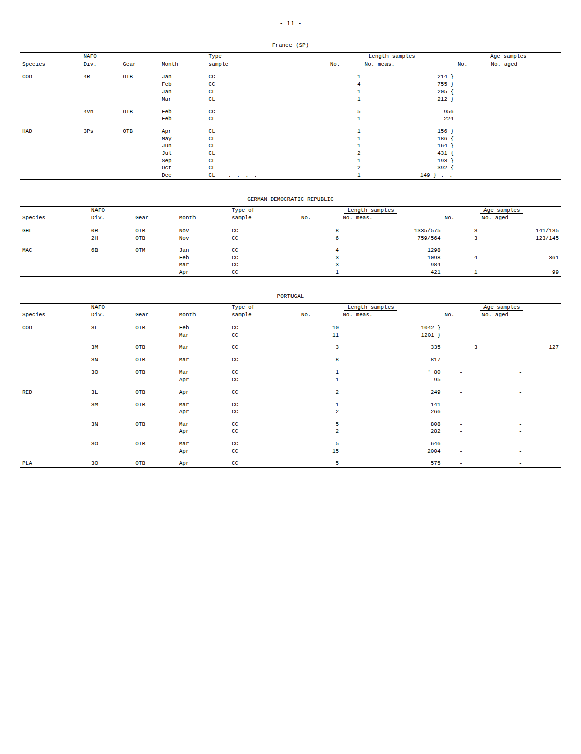- 11 -
France (SP)
| | NAFO | | | Type | Length samples | Age samples |
| Species | Div. | Gear | Month | sample | No. | No. meas. | No. | No. aged |
| COD | 4R | OTB | Jan | CC | 1 | 214 } | - | - |
| | | | Feb | CC | 4 | 755 } | | |
| | | | Jan | CL | 1 | 205 { | - | - |
| | | | Mar | CL | 1 | 212 } | | |
| | 4Vn | OTB | Feb | CC | 5 | 956 | - | - |
| | | | Feb | CL | 1 | 224 | - | - |
| HAD | 3Ps | OTB | Apr | CL | 1 | 156 } | | |
| | | | May | CL | 1 | 186 { | - | - |
| | | | Jun | CL | 1 | 164 } | | |
| | | | Jul | CL | 2 | 431 { | | |
| | | | Sep | CL | 1 | 193 } | | |
| | | | Oct | CL | 2 | 392 { | - | - |
| | | | Dec | CL . . . . | 1 | 149 } . . | | |
GERMAN DEMOCRATIC REPUBLIC
| | NAFO | | | Type of | Length samples | Age samples |
| Species | Div. | Gear | Month | sample | No. | No. meas. | No. | No. aged |
| GHL | 0B | OTB | Nov | CC | 8 | 1335/575 | 3 | 141/135 |
| | 2H | OTB | Nov | CC | 6 | 759/564 | 3 | 123/145 |
| MAC | 6B | OTM | Jan | CC | 4 | 1298 | | |
| | | | Feb | CC | 3 | 1098 | 4 | 361 |
| | | | Mar | CC | 3 | 984 | | |
| | | | Apr | CC | 1 | 421 | 1 | 99 |
PORTUGAL
| | NAFO | | | Type of | Length samples | Age samples |
| Species | Div. | Gear | Month | sample | No. | No. meas. | No. | No. aged |
| COD | 3L | OTB | Feb | CC | 10 | 1042 } | - | - |
| | | | Mar | CC | 11 | 1201 } | | |
| | 3M | OTB | Mar | CC | 3 | 335 | 3 | 127 |
| | 3N | OTB | Mar | CC | 8 | 817 | - | - |
| | 3O | OTB | Mar | CC | 1 | ' 80 | - | - |
| | | | Apr | CC | 1 | 95 | - | - |
| RED | 3L | OTB | Apr | CC | 2 | 249 | - | - |
| | 3M | OTB | Mar | CC | 1 | 141 | - | - |
| | | | Apr | CC | 2 | 266 | - | - |
| | 3N | OTB | Mar | CC | 5 | 808 | - | - |
| | | | Apr | CC | 2 | 282 | - | - |
| | 3O | OTB | Mar | CC | 5 | 646 | - | - |
| | | | Apr | CC | 15 | 2004 | - | - |
| PLA | 3O | OTB | Apr | CC | 5 | 575 | - | - |